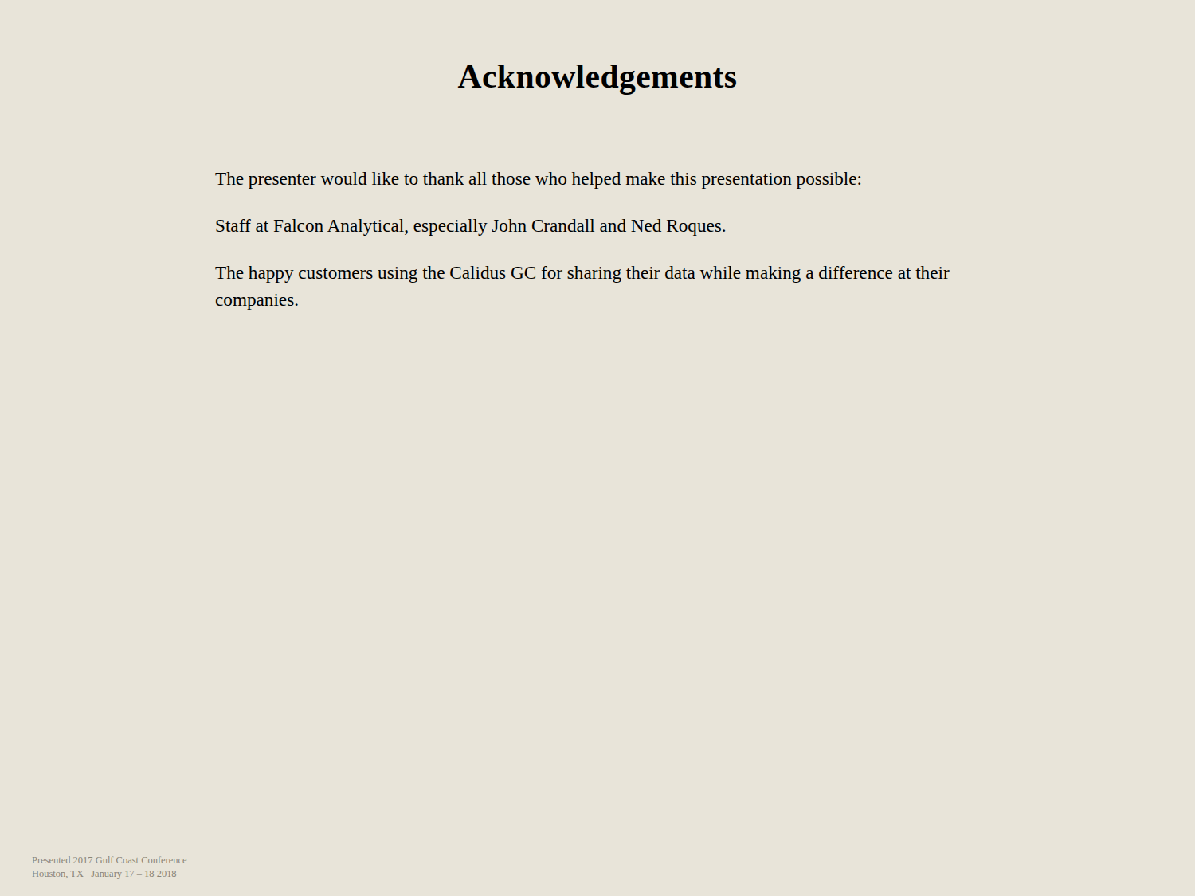Acknowledgements
The presenter would like to thank all those who helped make this presentation possible:
Staff at Falcon Analytical, especially John Crandall and Ned Roques.
The happy customers using the Calidus GC for sharing their data while making a difference at their companies.
Presented 2017 Gulf Coast Conference
Houston, TX January 17 – 18 2018